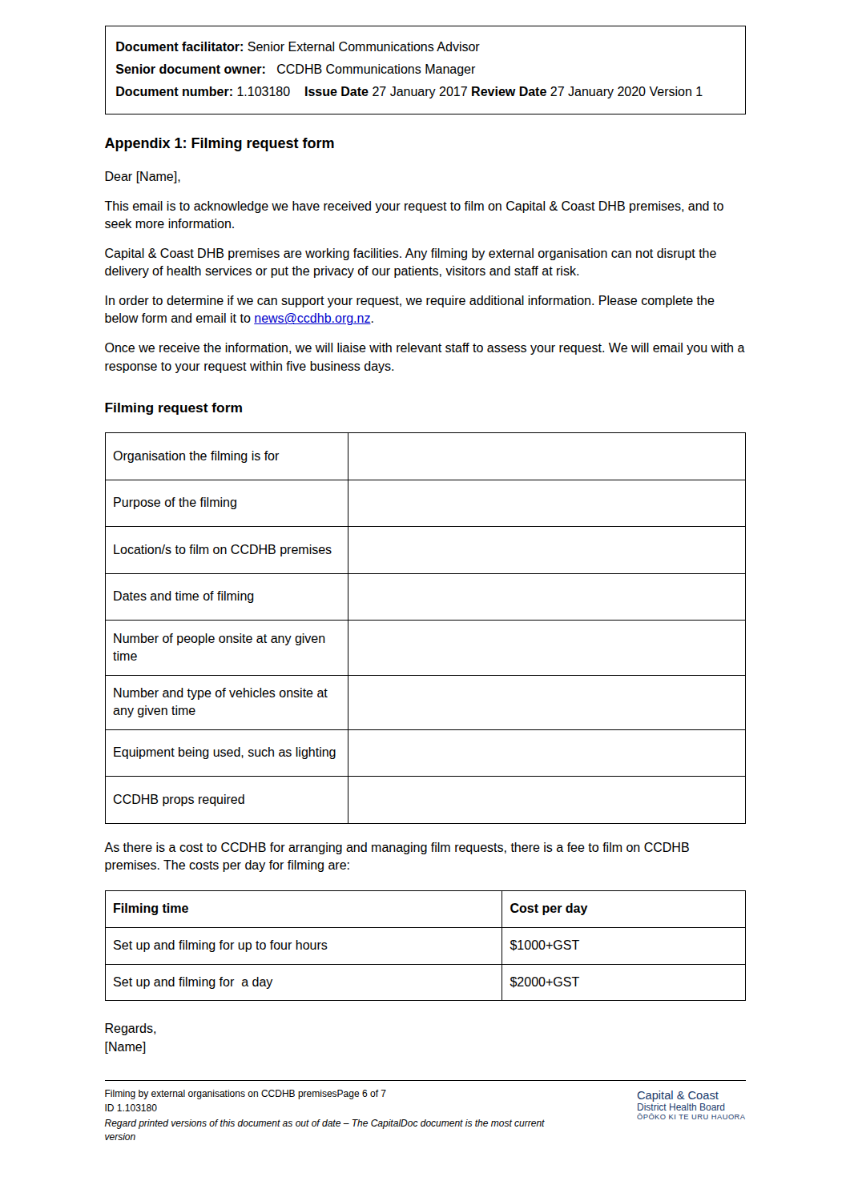Document facilitator: Senior External Communications Advisor
Senior document owner: CCDHB Communications Manager
Document number: 1.103180 Issue Date 27 January 2017 Review Date 27 January 2020 Version 1
Appendix 1: Filming request form
Dear [Name],
This email is to acknowledge we have received your request to film on Capital & Coast DHB premises, and to seek more information.
Capital & Coast DHB premises are working facilities. Any filming by external organisation can not disrupt the delivery of health services or put the privacy of our patients, visitors and staff at risk.
In order to determine if we can support your request, we require additional information. Please complete the below form and email it to news@ccdhb.org.nz.
Once we receive the information, we will liaise with relevant staff to assess your request. We will email you with a response to your request within five business days.
Filming request form
| Organisation the filming is for | |
| Purpose of the filming | |
| Location/s to film on CCDHB premises | |
| Dates and time of filming | |
| Number of people onsite at any given time | |
| Number and type of vehicles onsite at any given time | |
| Equipment being used, such as lighting | |
| CCDHB props required | |
As there is a cost to CCDHB for arranging and managing film requests, there is a fee to film on CCDHB premises. The costs per day for filming are:
| Filming time | Cost per day |
| --- | --- |
| Set up and filming for up to four hours | $1000+GST |
| Set up and filming for a day | $2000+GST |
Regards,
[Name]
Filming by external organisations on CCDHB premisesPage 6 of 7
ID 1.103180
Regard printed versions of this document as out of date – The CapitalDoc document is the most current version
Capital & Coast
District Health Board
ŌPŌKO KI TE URU HAUORA